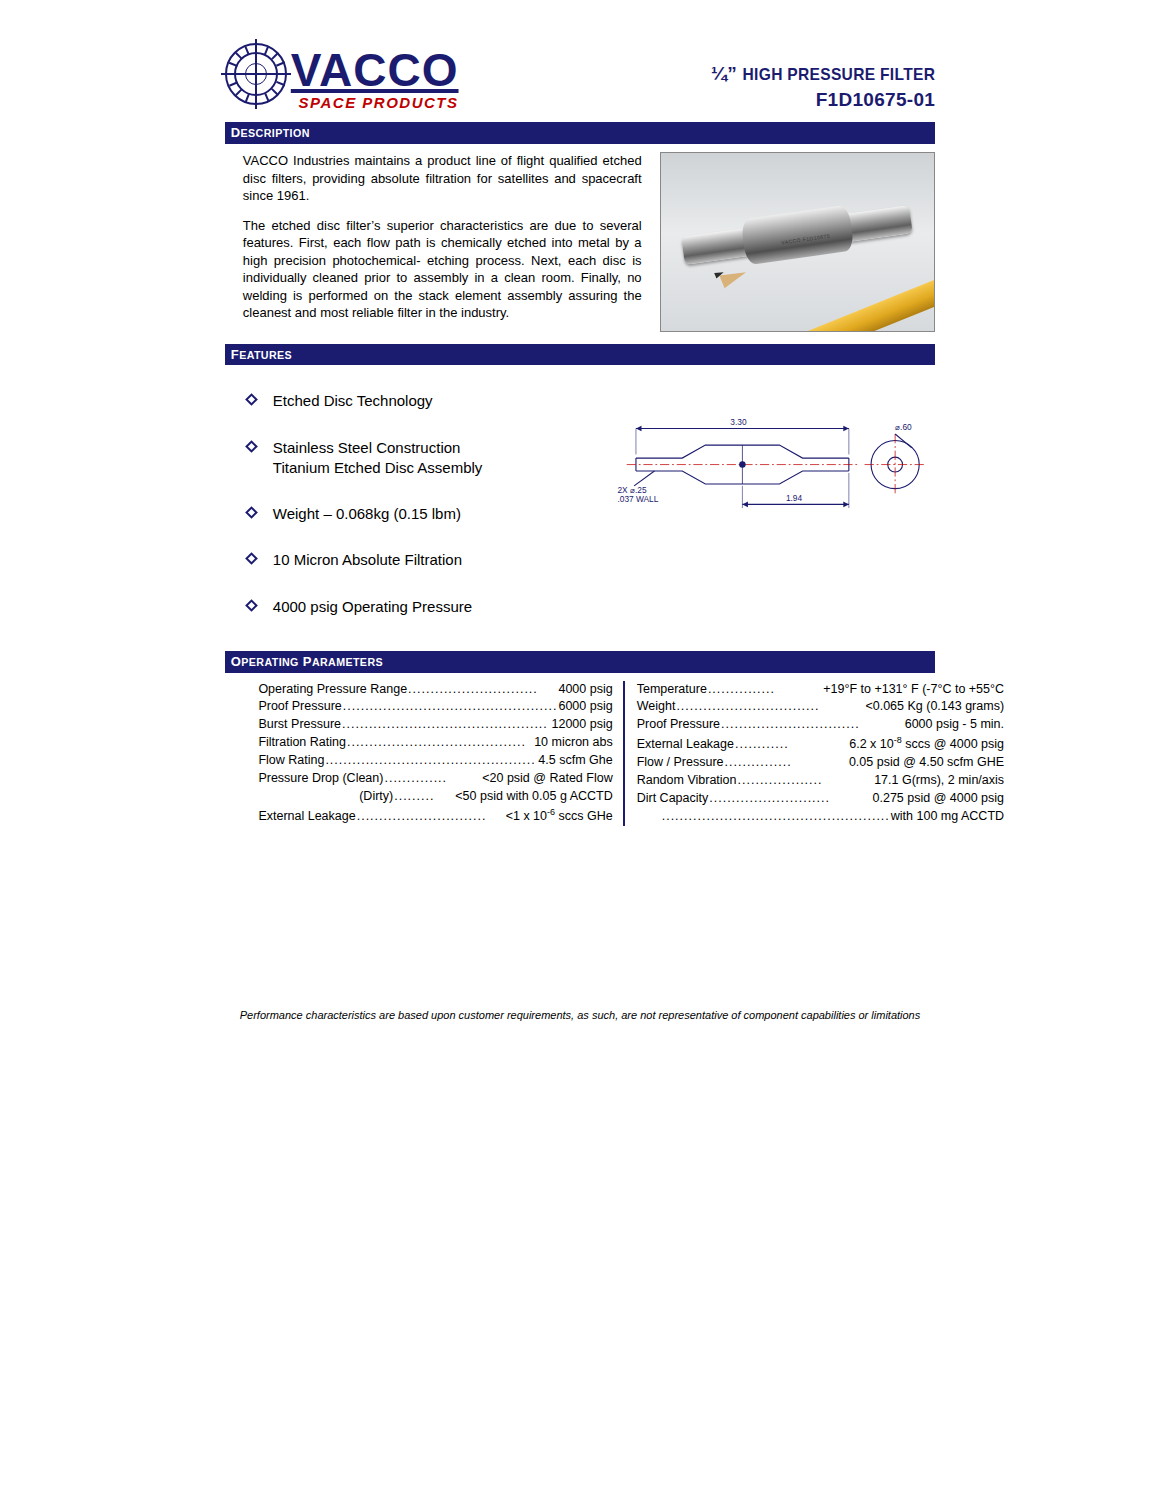VACCO
SPACE PRODUCTS
¼” HIGH PRESSURE FILTER
F1D10675-01
DESCRIPTION
VACCO Industries maintains a product line of flight qualified etched disc filters, providing absolute filtration for satellites and spacecraft since 1961.
The etched disc filter’s superior characteristics are due to several features. First, each flow path is chemically etched into metal by a high precision photochemical- etching process. Next, each disc is individually cleaned prior to assembly in a clean room. Finally, no welding is performed on the stack element assembly assuring the cleanest and most reliable filter in the industry.
VACCO F1D10675
FEATURES
Etched Disc Technology
Stainless Steel Construction
Titanium Etched Disc Assembly
Weight – 0.068kg (0.15 lbm)
10 Micron Absolute Filtration
4000 psig Operating Pressure
3.30 1.94 2X ⌀.25 .037 WALL ⌀.60
OPERATING PARAMETERS
Operating Pressure Range............................. 4000 psig
Proof Pressure................................................ 6000 psig
Burst Pressure.............................................. 12000 psig
Filtration Rating........................................ 10 micron abs
Flow Rating............................................... 4.5 scfm Ghe
Pressure Drop (Clean)..............<20 psid @ Rated Flow
(Dirty).........<50 psid with 0.05 g ACCTD
External Leakage.............................<1 x 10-6 sccs GHe
Temperature...............+19°F to +131° F (-7°C to +55°C
Weight................................<0.065 Kg (0.143 grams)
Proof Pressure............................... 6000 psig - 5 min.
External Leakage............ 6.2 x 10-8 sccs @ 4000 psig
Flow / Pressure............... 0.05 psid @ 4.50 scfm GHE
Random Vibration................... 17.1 G(rms), 2 min/axis
Dirt Capacity........................... 0.275 psid @ 4000 psig
................................................... with 100 mg ACCTD
Performance characteristics are based upon customer requirements, as such, are not representative of component capabilities or limitations